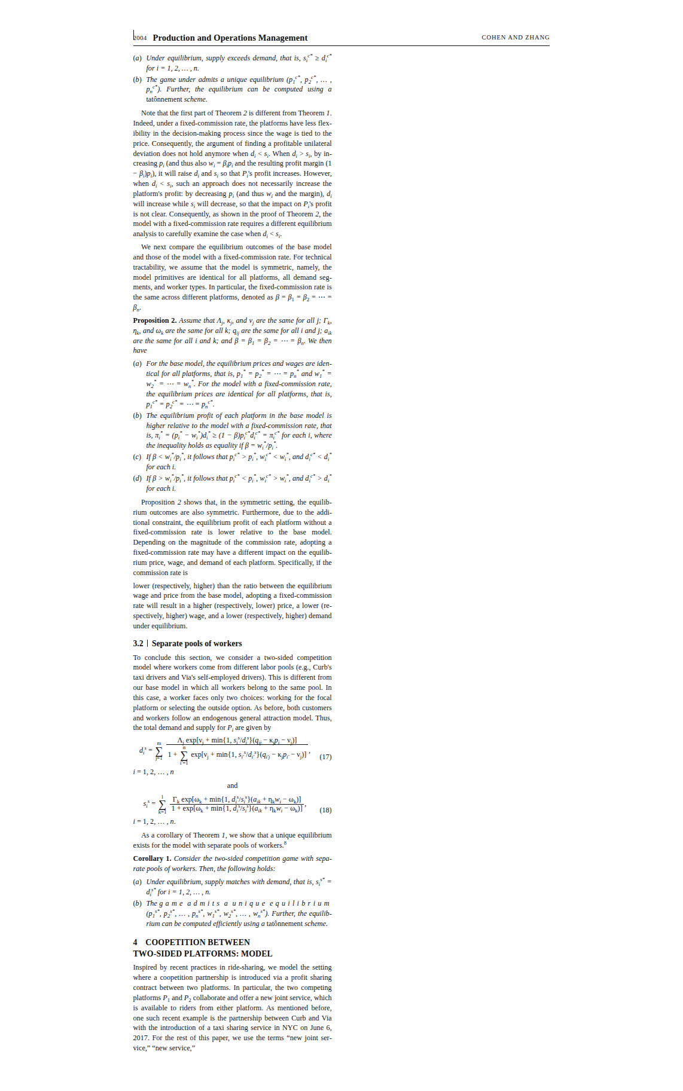2004
Production and Operations Management
Cohen and Zhang
(a) Under equilibrium, supply exceeds demand, that is, sic* ≥ dic* for i = 1, 2, … , n.
(b) The game under admits a unique equilibrium (p1c*, p2c*, … , pnc*). Further, the equilibrium can be computed using a tatônnement scheme.
Note that the first part of Theorem 2 is different from Theorem 1. Indeed, under a fixed-commission rate, the platforms have less flexibility in the decision-making process since the wage is tied to the price. Consequently, the argument of finding a profitable unilateral deviation does not hold anymore when di < si. When di > si, by increasing pi (and thus also wi = βipi and the resulting profit margin (1 − βi)pi), it will raise di and si so that Pi's profit increases. However, when di < si, such an approach does not necessarily increase the platform's profit: by decreasing pi (and thus wi and the margin), di will increase while si will decrease, so that the impact on Pi's profit is not clear. Consequently, as shown in the proof of Theorem 2, the model with a fixed-commission rate requires a different equilibrium analysis to carefully examine the case when di < si.
We next compare the equilibrium outcomes of the base model and those of the model with a fixed-commission rate. For technical tractability, we assume that the model is symmetric, namely, the model primitives are identical for all platforms, all demand segments, and worker types. In particular, the fixed-commission rate is the same across different platforms, denoted as β = β1 = β2 = ⋯ = βn.
Proposition 2. Assume that Λj, κj, and νj are the same for all j; Γk, ηk, and ωk are the same for all k; qij are the same for all i and j; aik are the same for all i and k; and β = β1 = β2 = ⋯ = βn. We then have
(a) For the base model, the equilibrium prices and wages are identical for all platforms, that is, p1* = p2* = ⋯ = pn* and w1* = w2* = ⋯ = wn*. For the model with a fixed-commission rate, the equilibrium prices are identical for all platforms, that is, p1c* = p2c* = ⋯ = pnc*.
(b) The equilibrium profit of each platform in the base model is higher relative to the model with a fixed-commission rate, that is, πi* = (pi* − wi*)di* ≥ (1 − β)pic*dic* = πic* for each i, where the inequality holds as equality if β = wi*/pi*.
(c) If β < wi*/pi*, it follows that pic* > pi*, wic* < wi*, and dic* < di* for each i.
(d) If β > wi*/pi*, it follows that pic* < pi*, wic* > wi*, and dic* > di* for each i.
Proposition 2 shows that, in the symmetric setting, the equilibrium outcomes are also symmetric. Furthermore, due to the additional constraint, the equilibrium profit of each platform without a fixed-commission rate is lower relative to the base model. Depending on the magnitude of the commission rate, adopting a fixed-commission rate may have a different impact on the equilibrium price, wage, and demand of each platform. Specifically, if the commission rate is
lower (respectively, higher) than the ratio between the equilibrium wage and price from the base model, adopting a fixed-commission rate will result in a higher (respectively, lower) price, a lower (respectively, higher) wage, and a lower (respectively, higher) demand under equilibrium.
3.2 Separate pools of workers
To conclude this section, we consider a two-sided competition model where workers come from different labor pools (e.g., Curb's taxi drivers and Via's self-employed drivers). This is different from our base model in which all workers belong to the same pool. In this case, a worker faces only two choices: working for the focal platform or selecting the outside option. As before, both customers and workers follow an endogenous general attraction model. Thus, the total demand and supply for Pi are given by
dis = m∑j=1 Λj exp[νj + min{1, sis/dis}(qij − κjpi − νj)] 1 + n∑i′=1 exp[νj + min{1, si′s/di′s}(qi′j − κjpi′ − νj)] ,
i = 1, 2, … , n
(17)
and
sis = l∑k=1 Γk exp[ωk + min{1, dis/sis}(aik + ηkwi − ωk)] 1 + exp[ωk + min{1, dis/sis}(aik + ηkwi − ωk)] ,
i = 1, 2, … , n.
(18)
As a corollary of Theorem 1, we show that a unique equilibrium exists for the model with separate pools of workers.8
Corollary 1. Consider the two-sided competition game with separate pools of workers. Then, the following holds:
(a) Under equilibrium, supply matches with demand, that is, sis* = dis* for i = 1, 2, … , n.
(b) The game admits a unique equilibrium (p1s*, p2s*, … , pns*, w1s*, w2s*, … , wns*). Further, the equilibrium can be computed efficiently using a tatônnement scheme.
4 COOPETITION BETWEEN
TWO-SIDED PLATFORMS: MODEL
Inspired by recent practices in ride-sharing, we model the setting where a coopetition partnership is introduced via a profit sharing contract between two platforms. In particular, the two competing platforms P1 and P2 collaborate and offer a new joint service, which is available to riders from either platform. As mentioned before, one such recent example is the partnership between Curb and Via with the introduction of a taxi sharing service in NYC on June 6, 2017. For the rest of this paper, we use the terms “new joint service,” “new service,”